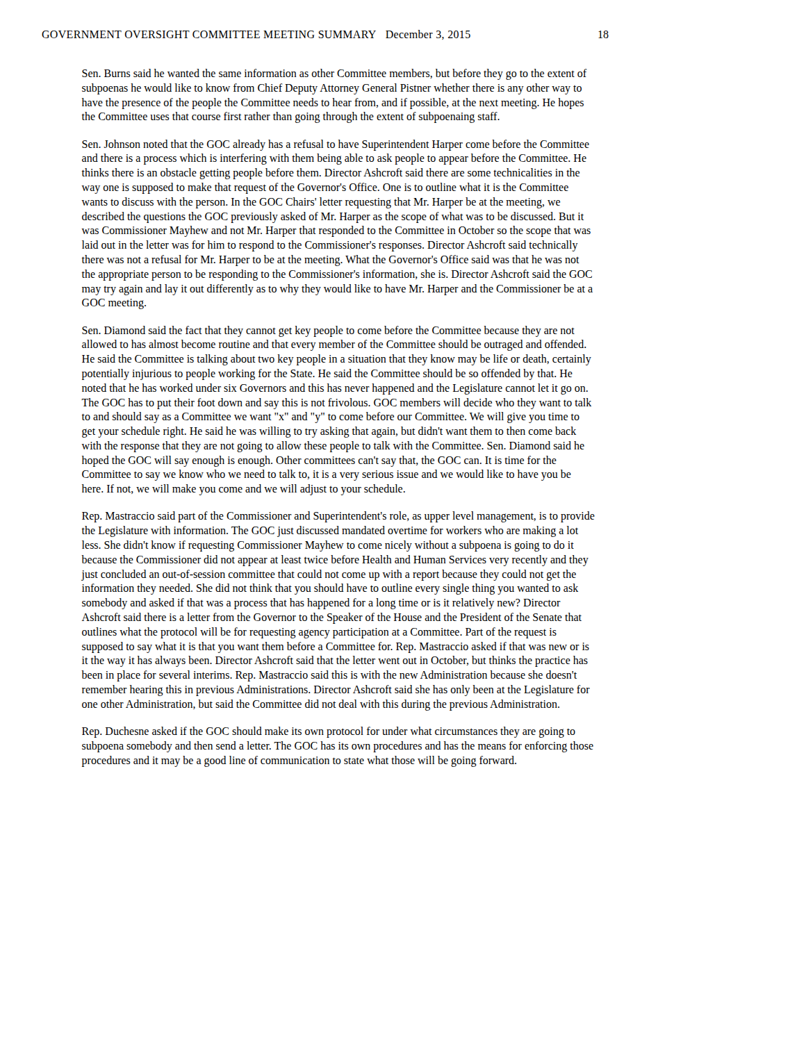GOVERNMENT OVERSIGHT COMMITTEE MEETING SUMMARY December 3, 2015 18
Sen. Burns said he wanted the same information as other Committee members, but before they go to the extent of subpoenas he would like to know from Chief Deputy Attorney General Pistner whether there is any other way to have the presence of the people the Committee needs to hear from, and if possible, at the next meeting. He hopes the Committee uses that course first rather than going through the extent of subpoenaing staff.
Sen. Johnson noted that the GOC already has a refusal to have Superintendent Harper come before the Committee and there is a process which is interfering with them being able to ask people to appear before the Committee. He thinks there is an obstacle getting people before them. Director Ashcroft said there are some technicalities in the way one is supposed to make that request of the Governor's Office. One is to outline what it is the Committee wants to discuss with the person. In the GOC Chairs' letter requesting that Mr. Harper be at the meeting, we described the questions the GOC previously asked of Mr. Harper as the scope of what was to be discussed. But it was Commissioner Mayhew and not Mr. Harper that responded to the Committee in October so the scope that was laid out in the letter was for him to respond to the Commissioner's responses. Director Ashcroft said technically there was not a refusal for Mr. Harper to be at the meeting. What the Governor's Office said was that he was not the appropriate person to be responding to the Commissioner's information, she is. Director Ashcroft said the GOC may try again and lay it out differently as to why they would like to have Mr. Harper and the Commissioner be at a GOC meeting.
Sen. Diamond said the fact that they cannot get key people to come before the Committee because they are not allowed to has almost become routine and that every member of the Committee should be outraged and offended. He said the Committee is talking about two key people in a situation that they know may be life or death, certainly potentially injurious to people working for the State. He said the Committee should be so offended by that. He noted that he has worked under six Governors and this has never happened and the Legislature cannot let it go on. The GOC has to put their foot down and say this is not frivolous. GOC members will decide who they want to talk to and should say as a Committee we want "x" and "y" to come before our Committee. We will give you time to get your schedule right. He said he was willing to try asking that again, but didn't want them to then come back with the response that they are not going to allow these people to talk with the Committee. Sen. Diamond said he hoped the GOC will say enough is enough. Other committees can't say that, the GOC can. It is time for the Committee to say we know who we need to talk to, it is a very serious issue and we would like to have you be here. If not, we will make you come and we will adjust to your schedule.
Rep. Mastraccio said part of the Commissioner and Superintendent's role, as upper level management, is to provide the Legislature with information. The GOC just discussed mandated overtime for workers who are making a lot less. She didn't know if requesting Commissioner Mayhew to come nicely without a subpoena is going to do it because the Commissioner did not appear at least twice before Health and Human Services very recently and they just concluded an out-of-session committee that could not come up with a report because they could not get the information they needed. She did not think that you should have to outline every single thing you wanted to ask somebody and asked if that was a process that has happened for a long time or is it relatively new? Director Ashcroft said there is a letter from the Governor to the Speaker of the House and the President of the Senate that outlines what the protocol will be for requesting agency participation at a Committee. Part of the request is supposed to say what it is that you want them before a Committee for. Rep. Mastraccio asked if that was new or is it the way it has always been. Director Ashcroft said that the letter went out in October, but thinks the practice has been in place for several interims. Rep. Mastraccio said this is with the new Administration because she doesn't remember hearing this in previous Administrations. Director Ashcroft said she has only been at the Legislature for one other Administration, but said the Committee did not deal with this during the previous Administration.
Rep. Duchesne asked if the GOC should make its own protocol for under what circumstances they are going to subpoena somebody and then send a letter. The GOC has its own procedures and has the means for enforcing those procedures and it may be a good line of communication to state what those will be going forward.